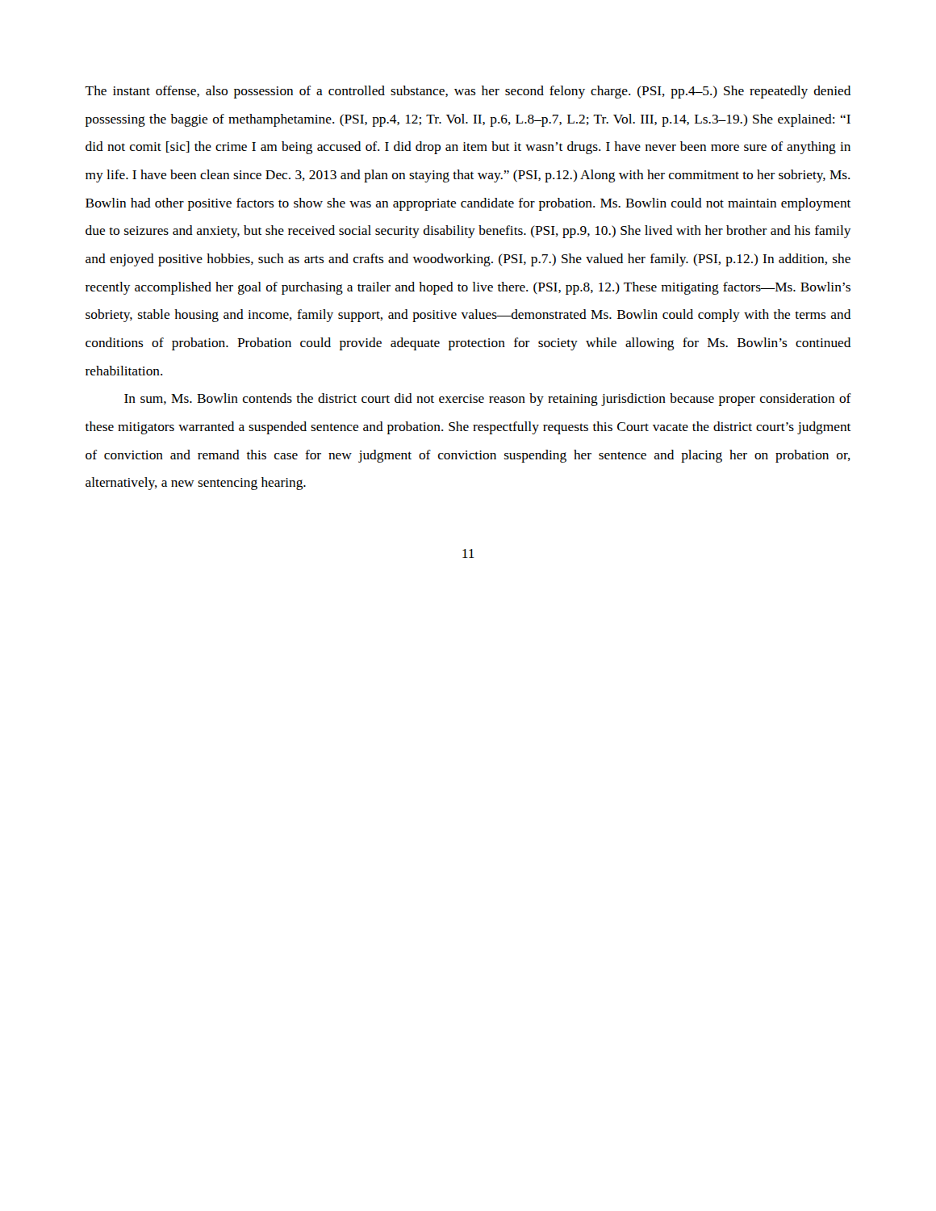The instant offense, also possession of a controlled substance, was her second felony charge. (PSI, pp.4–5.) She repeatedly denied possessing the baggie of methamphetamine. (PSI, pp.4, 12; Tr. Vol. II, p.6, L.8–p.7, L.2; Tr. Vol. III, p.14, Ls.3–19.) She explained: “I did not comit [sic] the crime I am being accused of. I did drop an item but it wasn’t drugs. I have never been more sure of anything in my life. I have been clean since Dec. 3, 2013 and plan on staying that way.” (PSI, p.12.) Along with her commitment to her sobriety, Ms. Bowlin had other positive factors to show she was an appropriate candidate for probation. Ms. Bowlin could not maintain employment due to seizures and anxiety, but she received social security disability benefits. (PSI, pp.9, 10.) She lived with her brother and his family and enjoyed positive hobbies, such as arts and crafts and woodworking. (PSI, p.7.) She valued her family. (PSI, p.12.) In addition, she recently accomplished her goal of purchasing a trailer and hoped to live there. (PSI, pp.8, 12.) These mitigating factors—Ms. Bowlin’s sobriety, stable housing and income, family support, and positive values—demonstrated Ms. Bowlin could comply with the terms and conditions of probation. Probation could provide adequate protection for society while allowing for Ms. Bowlin’s continued rehabilitation.
In sum, Ms. Bowlin contends the district court did not exercise reason by retaining jurisdiction because proper consideration of these mitigators warranted a suspended sentence and probation. She respectfully requests this Court vacate the district court’s judgment of conviction and remand this case for new judgment of conviction suspending her sentence and placing her on probation or, alternatively, a new sentencing hearing.
11